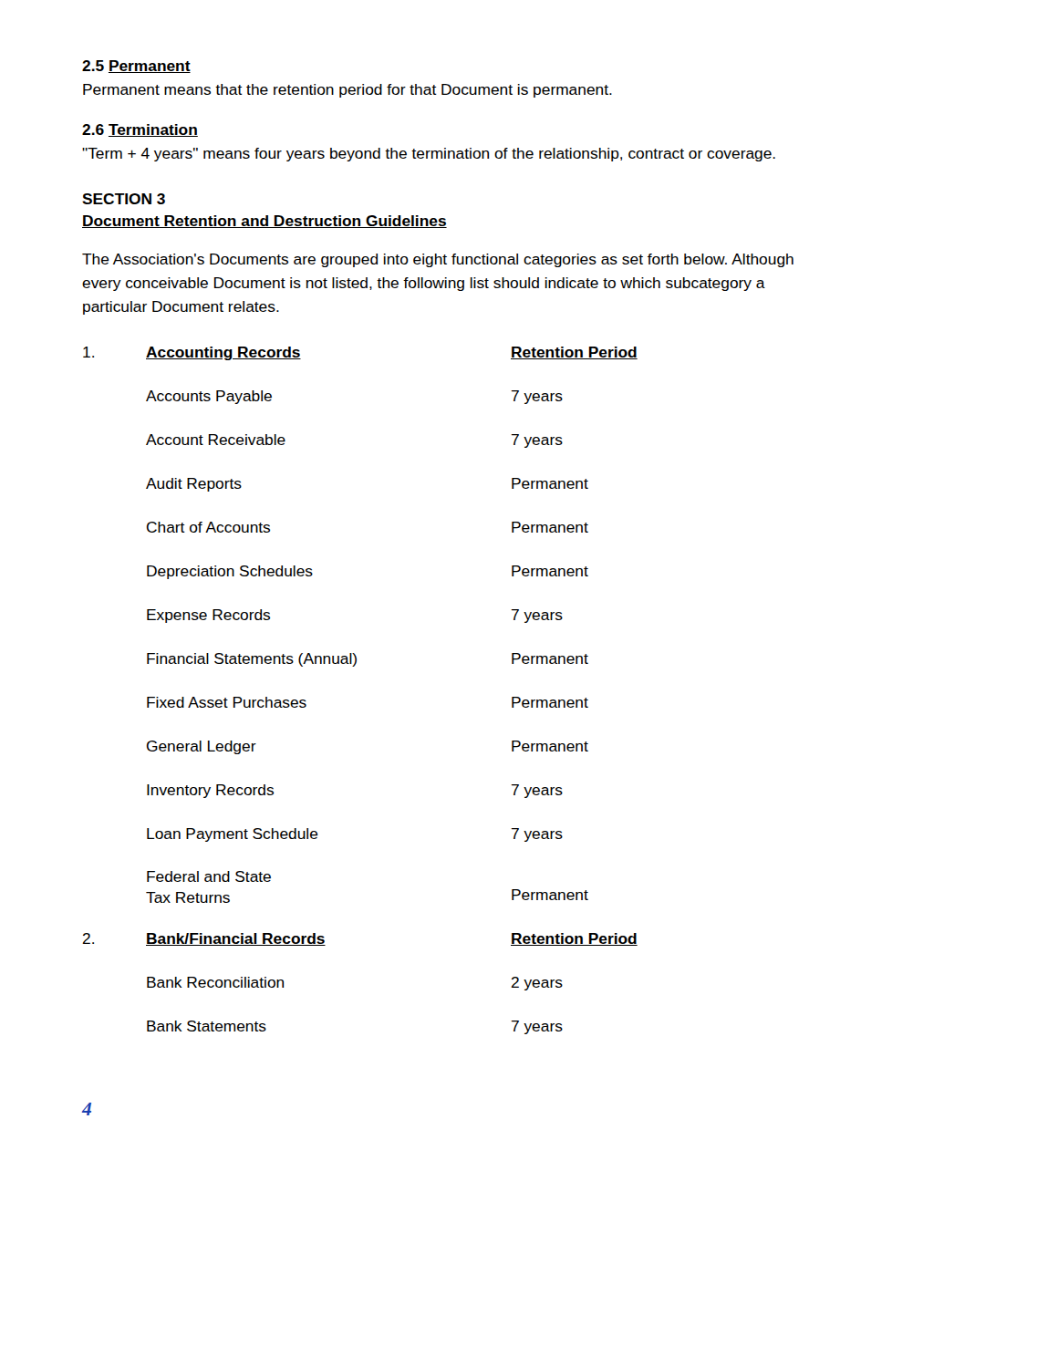2.5 Permanent
Permanent means that the retention period for that Document is permanent.
2.6 Termination
"Term + 4 years" means four years beyond the termination of the relationship, contract or coverage.
SECTION 3Document Retention and Destruction Guidelines
The Association's Documents are grouped into eight functional categories as set forth below. Although every conceivable Document is not listed, the following list should indicate to which subcategory a particular Document relates.
| 1. | Accounting Records | Retention Period |
| | Accounts Payable | 7 years |
| | Account Receivable | 7 years |
| | Audit Reports | Permanent |
| | Chart of Accounts | Permanent |
| | Depreciation Schedules | Permanent |
| | Expense Records | 7 years |
| | Financial Statements (Annual) | Permanent |
| | Fixed Asset Purchases | Permanent |
| | General Ledger | Permanent |
| | Inventory Records | 7 years |
| | Loan Payment Schedule | 7 years |
| | Federal and State Tax Returns | Permanent |
| 2. | Bank/Financial Records | Retention Period |
| | Bank Reconciliation | 2 years |
| | Bank Statements | 7 years |
4